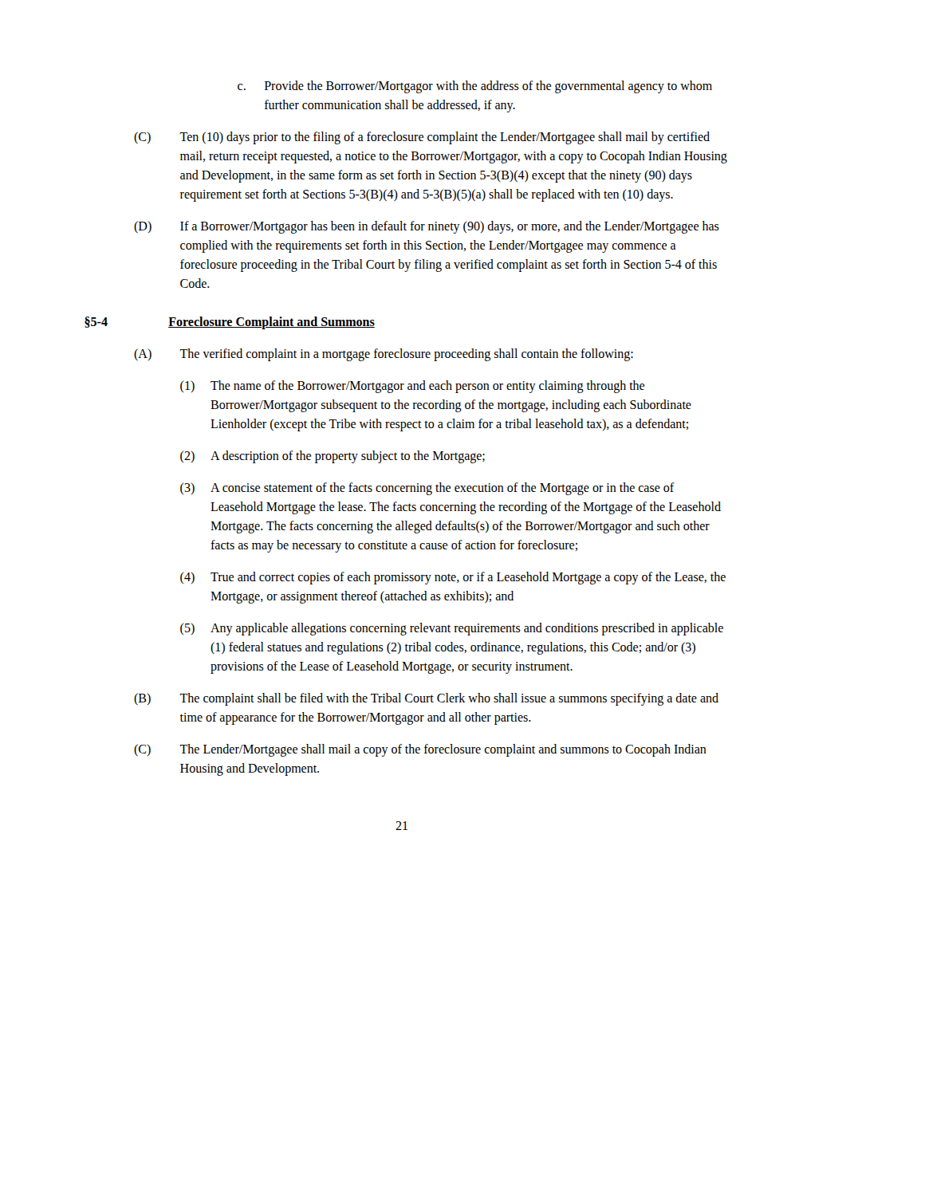c.
Provide the Borrower/Mortgagor with the address of the governmental agency to whom further communication shall be addressed, if any.
(C)
Ten (10) days prior to the filing of a foreclosure complaint the Lender/Mortgagee shall mail by certified mail, return receipt requested, a notice to the Borrower/Mortgagor, with a copy to Cocopah Indian Housing and Development, in the same form as set forth in Section 5-3(B)(4) except that the ninety (90) days requirement set forth at Sections 5-3(B)(4) and 5-3(B)(5)(a) shall be replaced with ten (10) days.
(D)
If a Borrower/Mortgagor has been in default for ninety (90) days, or more, and the Lender/Mortgagee has complied with the requirements set forth in this Section, the Lender/Mortgagee may commence a foreclosure proceeding in the Tribal Court by filing a verified complaint as set forth in Section 5-4 of this Code.
§5-4 Foreclosure Complaint and Summons
(A)
The verified complaint in a mortgage foreclosure proceeding shall contain the following:
(1)
The name of the Borrower/Mortgagor and each person or entity claiming through the Borrower/Mortgagor subsequent to the recording of the mortgage, including each Subordinate Lienholder (except the Tribe with respect to a claim for a tribal leasehold tax), as a defendant;
(2)
A description of the property subject to the Mortgage;
(3)
A concise statement of the facts concerning the execution of the Mortgage or in the case of Leasehold Mortgage the lease. The facts concerning the recording of the Mortgage of the Leasehold Mortgage. The facts concerning the alleged defaults(s) of the Borrower/Mortgagor and such other facts as may be necessary to constitute a cause of action for foreclosure;
(4)
True and correct copies of each promissory note, or if a Leasehold Mortgage a copy of the Lease, the Mortgage, or assignment thereof (attached as exhibits); and
(5)
Any applicable allegations concerning relevant requirements and conditions prescribed in applicable (1) federal statues and regulations (2) tribal codes, ordinance, regulations, this Code; and/or (3) provisions of the Lease of Leasehold Mortgage, or security instrument.
(B)
The complaint shall be filed with the Tribal Court Clerk who shall issue a summons specifying a date and time of appearance for the Borrower/Mortgagor and all other parties.
(C)
The Lender/Mortgagee shall mail a copy of the foreclosure complaint and summons to Cocopah Indian Housing and Development.
21